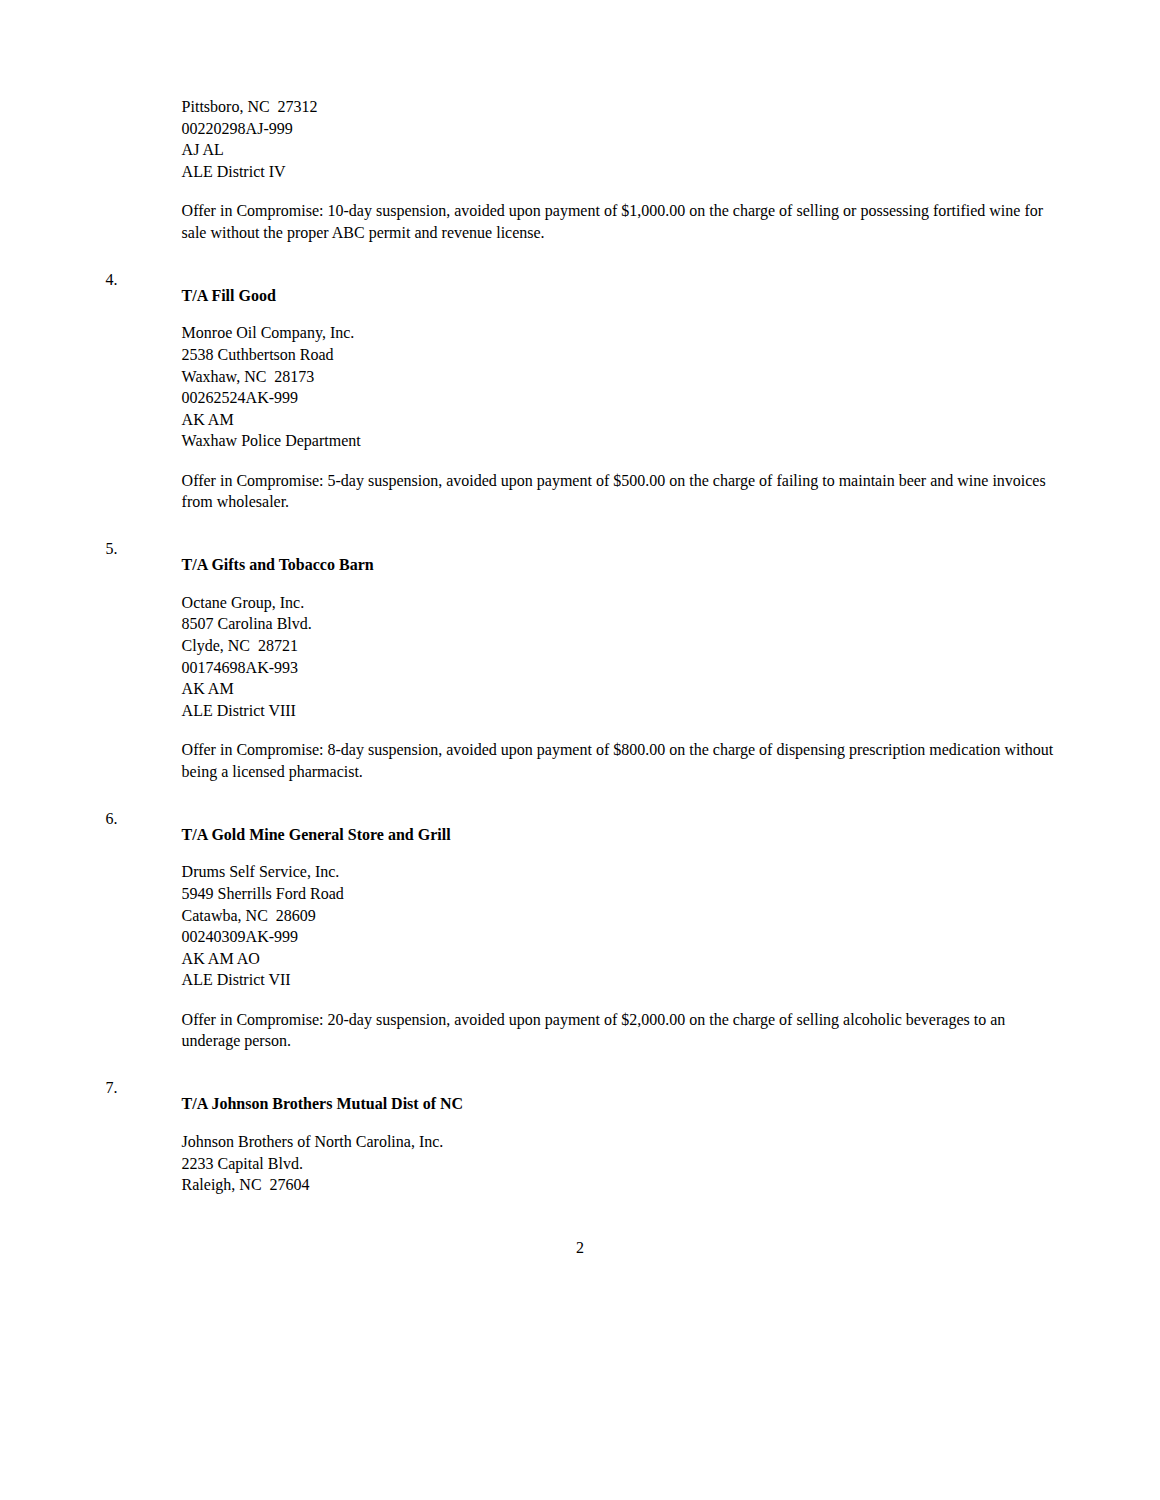Pittsboro, NC 27312
00220298AJ-999
AJ AL
ALE District IV
Offer in Compromise: 10-day suspension, avoided upon payment of $1,000.00 on the charge of selling or possessing fortified wine for sale without the proper ABC permit and revenue license.
4.
T/A Fill Good
Monroe Oil Company, Inc.
2538 Cuthbertson Road
Waxhaw, NC 28173
00262524AK-999
AK AM
Waxhaw Police Department
Offer in Compromise: 5-day suspension, avoided upon payment of $500.00 on the charge of failing to maintain beer and wine invoices from wholesaler.
5.
T/A Gifts and Tobacco Barn
Octane Group, Inc.
8507 Carolina Blvd.
Clyde, NC 28721
00174698AK-993
AK AM
ALE District VIII
Offer in Compromise: 8-day suspension, avoided upon payment of $800.00 on the charge of dispensing prescription medication without being a licensed pharmacist.
6.
T/A Gold Mine General Store and Grill
Drums Self Service, Inc.
5949 Sherrills Ford Road
Catawba, NC 28609
00240309AK-999
AK AM AO
ALE District VII
Offer in Compromise: 20-day suspension, avoided upon payment of $2,000.00 on the charge of selling alcoholic beverages to an underage person.
7.
T/A Johnson Brothers Mutual Dist of NC
Johnson Brothers of North Carolina, Inc.
2233 Capital Blvd.
Raleigh, NC 27604
2